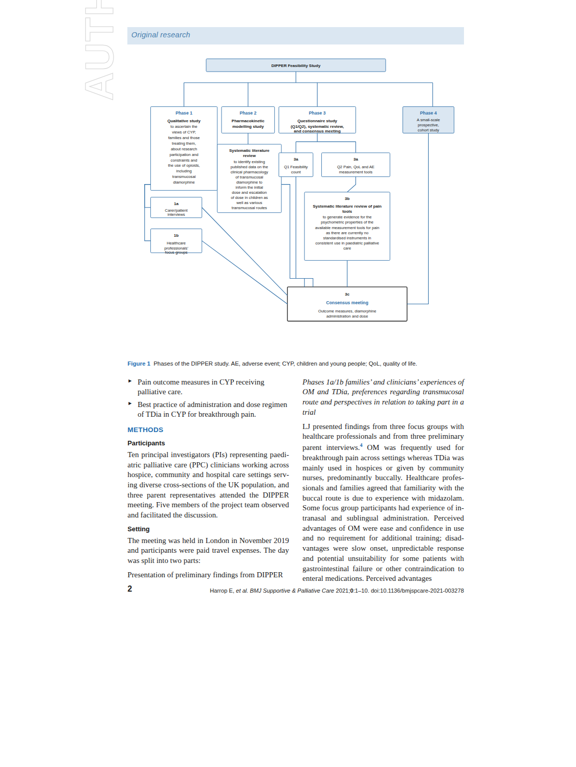Original research
AUTHOR PROOF
DIPPER Feasibility Study Phase 1 Qualitative study to ascertain the views of CYP, families and those treating them, about research participation and constraints and the use of opioids, including transmucosal diamorphine Phase 2 Pharmacokinetic modelling study Phase 3 Questionnaire study (Q1/Q2), systematic review, and consensus meeting Phase 4 A small-scale prospective, cohort study Systematic literature review to identify existing published data on the clinical pharmacology of transmucosal diamorphine to inform the initial dose and escalation of dose in children as well as various transmucosal routes 3a Q1 Feasibility count 3a Q2 Pain, QoL and AE measurement tools 1a Carer/patient interviews 1b Healthcare professionals' focus groups 3b Systematic literature review of pain tools to generate evidence for the psychometric properties of the available measurement tools for pain as there are currently no standardised instruments in consistent use in paediatric palliative care 3c Consensus meeting Outcome measures, diamorphine administration and dose
Figure 1 Phases of the DIPPER study. AE, adverse event; CYP, children and young people; QoL, quality of life.
Pain outcome measures in CYP receiving palliative care.
Best practice of administration and dose regimen of TDia in CYP for breakthrough pain.
Methods
Participants
Ten principal investigators (PIs) representing paediatric palliative care (PPC) clinicians working across hospice, community and hospital care settings serving diverse cross-sections of the UK population, and three parent representatives attended the DIPPER meeting. Five members of the project team observed and facilitated the discussion.
Setting
The meeting was held in London in November 2019 and participants were paid travel expenses. The day was split into two parts:
Presentation of preliminary findings from DIPPER
Phases 1a/1b families’ and clinicians’ experiences of OM and TDia, preferences regarding transmucosal route and perspectives in relation to taking part in a trial
LJ presented findings from three focus groups with healthcare professionals and from three preliminary parent interviews.4 OM was frequently used for breakthrough pain across settings whereas TDia was mainly used in hospices or given by community nurses, predominantly buccally. Healthcare professionals and families agreed that familiarity with the buccal route is due to experience with midazolam. Some focus group participants had experience of intranasal and sublingual administration. Perceived advantages of OM were ease and confidence in use and no requirement for additional training; disadvantages were slow onset, unpredictable response and potential unsuitability for some patients with gastrointestinal failure or other contraindication to enteral medications. Perceived advantages
2
Harrop E, et al. BMJ Supportive & Palliative Care 2021;0:1–10. doi:10.1136/bmjspcare-2021-003278